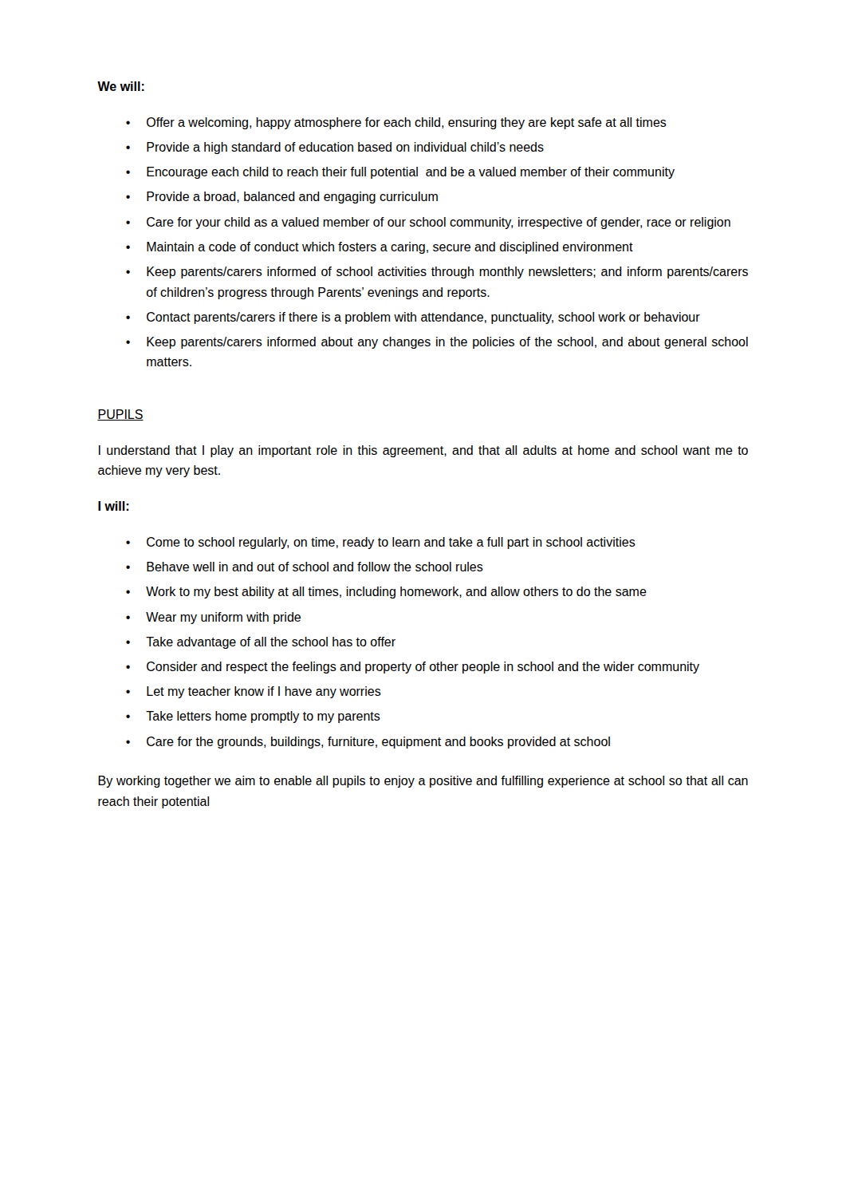We will:
Offer a welcoming, happy atmosphere for each child, ensuring they are kept safe at all times
Provide a high standard of education based on individual child’s needs
Encourage each child to reach their full potential and be a valued member of their community
Provide a broad, balanced and engaging curriculum
Care for your child as a valued member of our school community, irrespective of gender, race or religion
Maintain a code of conduct which fosters a caring, secure and disciplined environment
Keep parents/carers informed of school activities through monthly newsletters; and inform parents/carers of children’s progress through Parents’ evenings and reports.
Contact parents/carers if there is a problem with attendance, punctuality, school work or behaviour
Keep parents/carers informed about any changes in the policies of the school, and about general school matters.
PUPILS
I understand that I play an important role in this agreement, and that all adults at home and school want me to achieve my very best.
I will:
Come to school regularly, on time, ready to learn and take a full part in school activities
Behave well in and out of school and follow the school rules
Work to my best ability at all times, including homework, and allow others to do the same
Wear my uniform with pride
Take advantage of all the school has to offer
Consider and respect the feelings and property of other people in school and the wider community
Let my teacher know if I have any worries
Take letters home promptly to my parents
Care for the grounds, buildings, furniture, equipment and books provided at school
By working together we aim to enable all pupils to enjoy a positive and fulfilling experience at school so that all can reach their potential